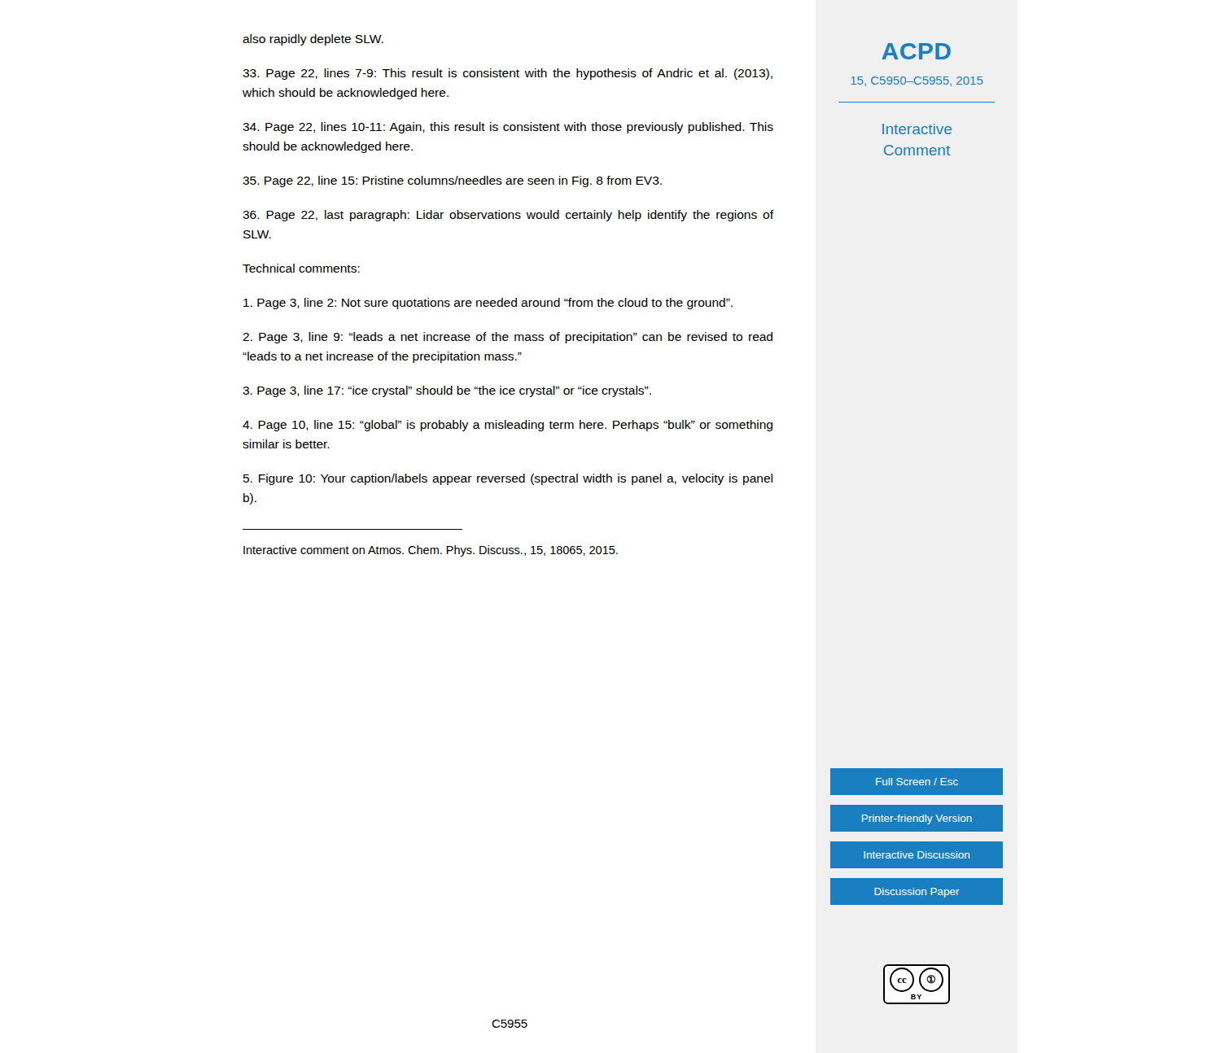also rapidly deplete SLW.
33. Page 22, lines 7-9: This result is consistent with the hypothesis of Andric et al. (2013), which should be acknowledged here.
34. Page 22, lines 10-11: Again, this result is consistent with those previously published. This should be acknowledged here.
35. Page 22, line 15: Pristine columns/needles are seen in Fig. 8 from EV3.
36. Page 22, last paragraph: Lidar observations would certainly help identify the regions of SLW.
Technical comments:
1. Page 3, line 2: Not sure quotations are needed around “from the cloud to the ground”.
2. Page 3, line 9: “leads a net increase of the mass of precipitation” can be revised to read “leads to a net increase of the precipitation mass.”
3. Page 3, line 17: “ice crystal” should be “the ice crystal” or “ice crystals”.
4. Page 10, line 15: “global” is probably a misleading term here. Perhaps “bulk” or something similar is better.
5. Figure 10: Your caption/labels appear reversed (spectral width is panel a, velocity is panel b).
Interactive comment on Atmos. Chem. Phys. Discuss., 15, 18065, 2015.
C5955
ACPD
15, C5950–C5955, 2015
Interactive
Comment
Full Screen / Esc Printer-friendly Version Interactive Discussion Discussion Paper
cc
①
BY